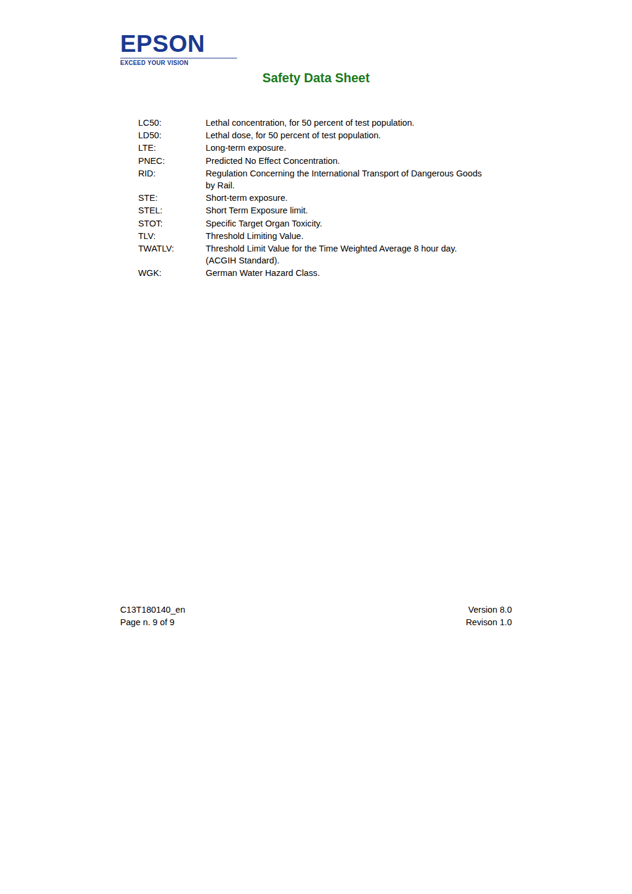EPSON
EXCEED YOUR VISION
Safety Data Sheet
| LC50: | Lethal concentration, for 50 percent of test population. |
| LD50: | Lethal dose, for 50 percent of test population. |
| LTE: | Long-term exposure. |
| PNEC: | Predicted No Effect Concentration. |
| RID: | Regulation Concerning the International Transport of Dangerous Goods by Rail. |
| STE: | Short-term exposure. |
| STEL: | Short Term Exposure limit. |
| STOT: | Specific Target Organ Toxicity. |
| TLV: | Threshold Limiting Value. |
| TWATLV: | Threshold Limit Value for the Time Weighted Average 8 hour day. (ACGIH Standard). |
| WGK: | German Water Hazard Class. |
C13T180140_en Page n. 9 of 9
Version 8.0 Revison 1.0